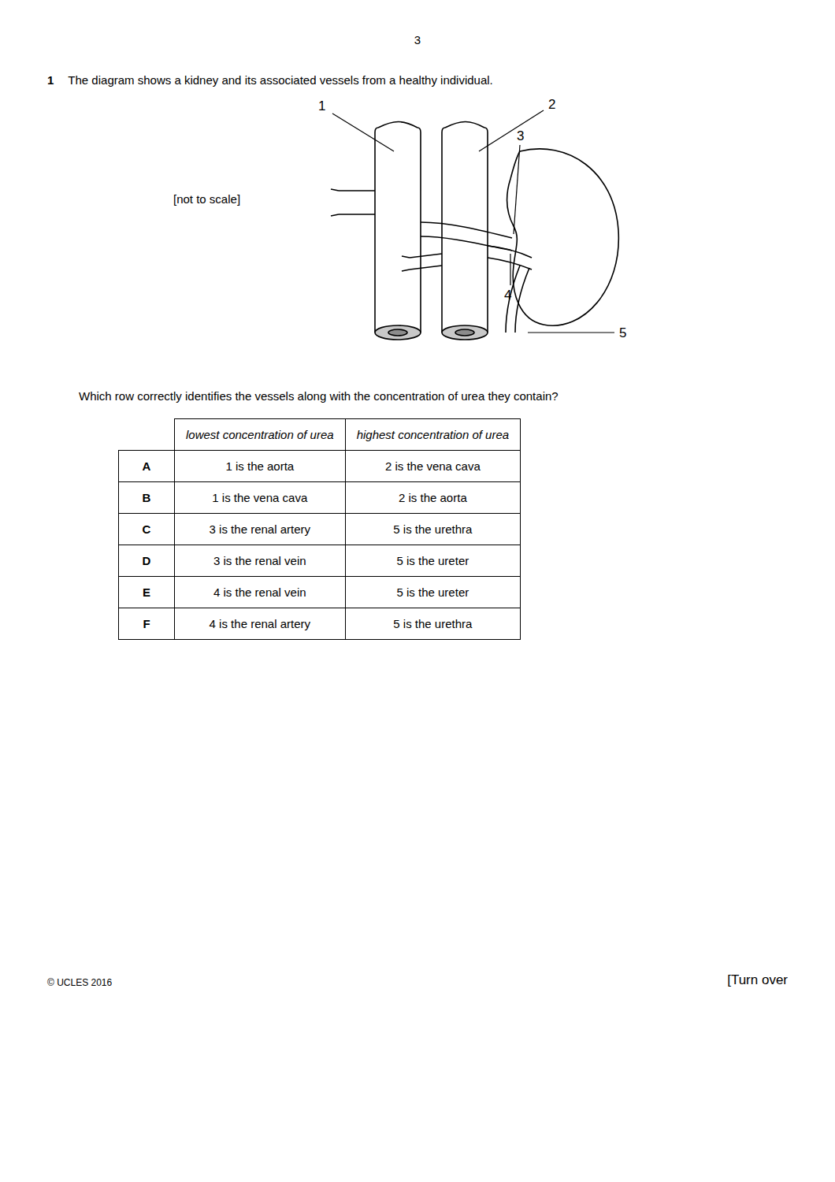3
1
The diagram shows a kidney and its associated vessels from a healthy individual.
[not to scale]
1 2 3 4 5
Which row correctly identifies the vessels along with the concentration of urea they contain?
| | lowest concentration of urea | highest concentration of urea |
| --- | --- | --- |
| A | 1 is the aorta | 2 is the vena cava |
| B | 1 is the vena cava | 2 is the aorta |
| C | 3 is the renal artery | 5 is the urethra |
| D | 3 is the renal vein | 5 is the ureter |
| E | 4 is the renal vein | 5 is the ureter |
| F | 4 is the renal artery | 5 is the urethra |
© UCLES 2016
[Turn over